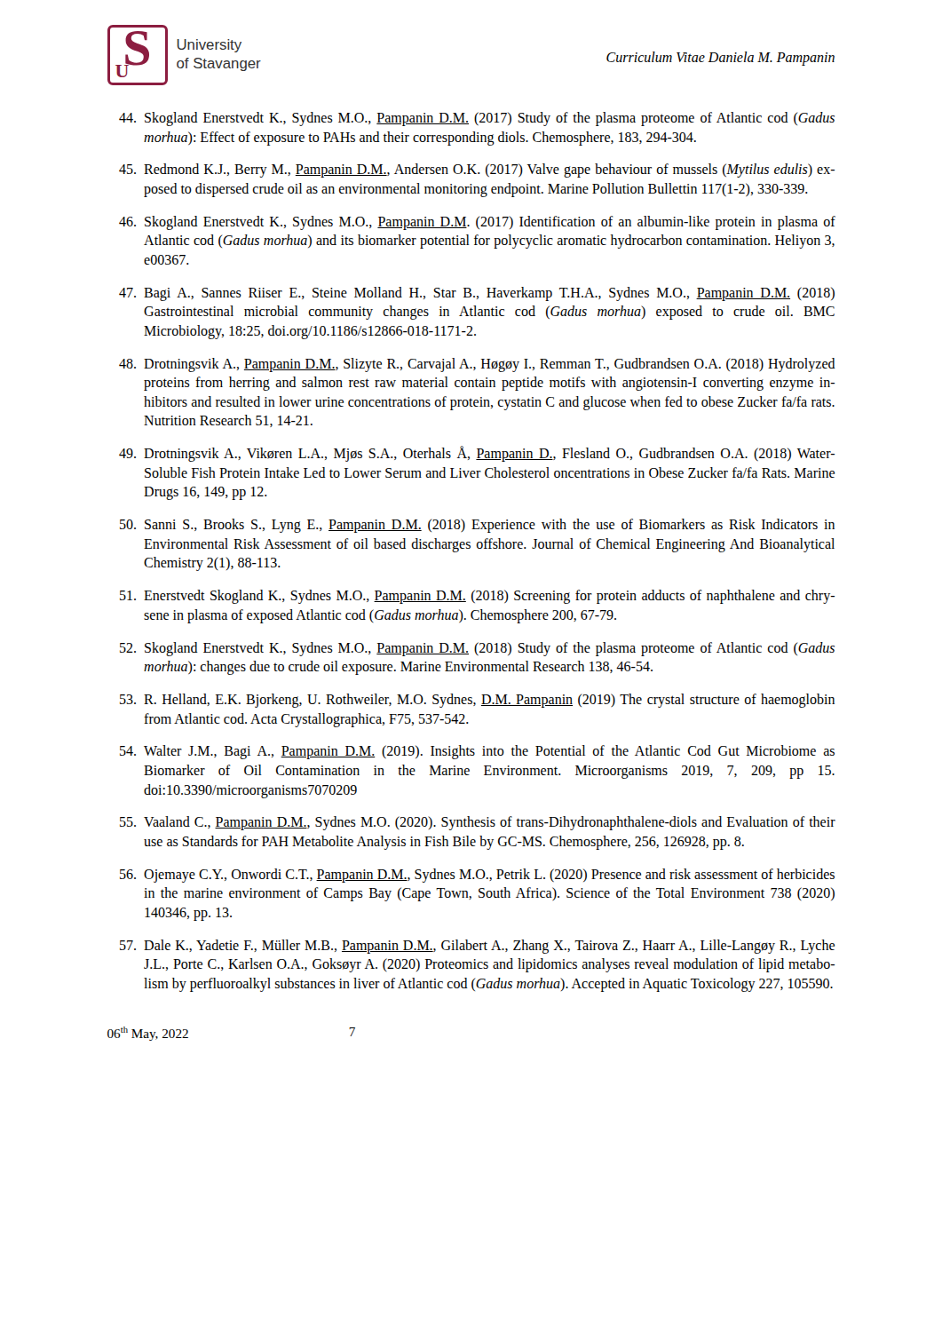University of Stavanger
Curriculum Vitae Daniela M. Pampanin
Skogland Enerstvedt K., Sydnes M.O., Pampanin D.M. (2017) Study of the plasma proteome of Atlantic cod (Gadus morhua): Effect of exposure to PAHs and their corresponding diols. Chemosphere, 183, 294-304.
Redmond K.J., Berry M., Pampanin D.M., Andersen O.K. (2017) Valve gape behaviour of mussels (Mytilus edulis) exposed to dispersed crude oil as an environmental monitoring endpoint. Marine Pollution Bullettin 117(1-2), 330-339.
Skogland Enerstvedt K., Sydnes M.O., Pampanin D.M. (2017) Identification of an albumin-like protein in plasma of Atlantic cod (Gadus morhua) and its biomarker potential for polycyclic aromatic hydrocarbon contamination. Heliyon 3, e00367.
Bagi A., Sannes Riiser E., Steine Molland H., Star B., Haverkamp T.H.A., Sydnes M.O., Pampanin D.M. (2018) Gastrointestinal microbial community changes in Atlantic cod (Gadus morhua) exposed to crude oil. BMC Microbiology, 18:25, doi.org/10.1186/s12866-018-1171-2.
Drotningsvik A., Pampanin D.M., Slizyte R., Carvajal A., Høgøy I., Remman T., Gudbrandsen O.A. (2018) Hydrolyzed proteins from herring and salmon rest raw material contain peptide motifs with angiotensin-I converting enzyme inhibitors and resulted in lower urine concentrations of protein, cystatin C and glucose when fed to obese Zucker fa/fa rats. Nutrition Research 51, 14-21.
Drotningsvik A., Vikøren L.A., Mjøs S.A., Oterhals Å, Pampanin D., Flesland O., Gudbrandsen O.A. (2018) Water-Soluble Fish Protein Intake Led to Lower Serum and Liver Cholesterol oncentrations in Obese Zucker fa/fa Rats. Marine Drugs 16, 149, pp 12.
Sanni S., Brooks S., Lyng E., Pampanin D.M. (2018) Experience with the use of Biomarkers as Risk Indicators in Environmental Risk Assessment of oil based discharges offshore. Journal of Chemical Engineering And Bioanalytical Chemistry 2(1), 88-113.
Enerstvedt Skogland K., Sydnes M.O., Pampanin D.M. (2018) Screening for protein adducts of naphthalene and chrysene in plasma of exposed Atlantic cod (Gadus morhua). Chemosphere 200, 67-79.
Skogland Enerstvedt K., Sydnes M.O., Pampanin D.M. (2018) Study of the plasma proteome of Atlantic cod (Gadus morhua): changes due to crude oil exposure. Marine Environmental Research 138, 46-54.
R. Helland, E.K. Bjorkeng, U. Rothweiler, M.O. Sydnes, D.M. Pampanin (2019) The crystal structure of haemoglobin from Atlantic cod. Acta Crystallographica, F75, 537-542.
Walter J.M., Bagi A., Pampanin D.M. (2019). Insights into the Potential of the Atlantic Cod Gut Microbiome as Biomarker of Oil Contamination in the Marine Environment. Microorganisms 2019, 7, 209, pp 15. doi:10.3390/microorganisms7070209
Vaaland C., Pampanin D.M., Sydnes M.O. (2020). Synthesis of trans-Dihydronaphthalene-diols and Evaluation of their use as Standards for PAH Metabolite Analysis in Fish Bile by GC-MS. Chemosphere, 256, 126928, pp. 8.
Ojemaye C.Y., Onwordi C.T., Pampanin D.M., Sydnes M.O., Petrik L. (2020) Presence and risk assessment of herbicides in the marine environment of Camps Bay (Cape Town, South Africa). Science of the Total Environment 738 (2020) 140346, pp. 13.
Dale K., Yadetie F., Müller M.B., Pampanin D.M., Gilabert A., Zhang X., Tairova Z., Haarr A., Lille-Langøy R., Lyche J.L., Porte C., Karlsen O.A., Goksøyr A. (2020) Proteomics and lipidomics analyses reveal modulation of lipid metabolism by perfluoroalkyl substances in liver of Atlantic cod (Gadus morhua). Accepted in Aquatic Toxicology 227, 105590.
06th May, 2022
7